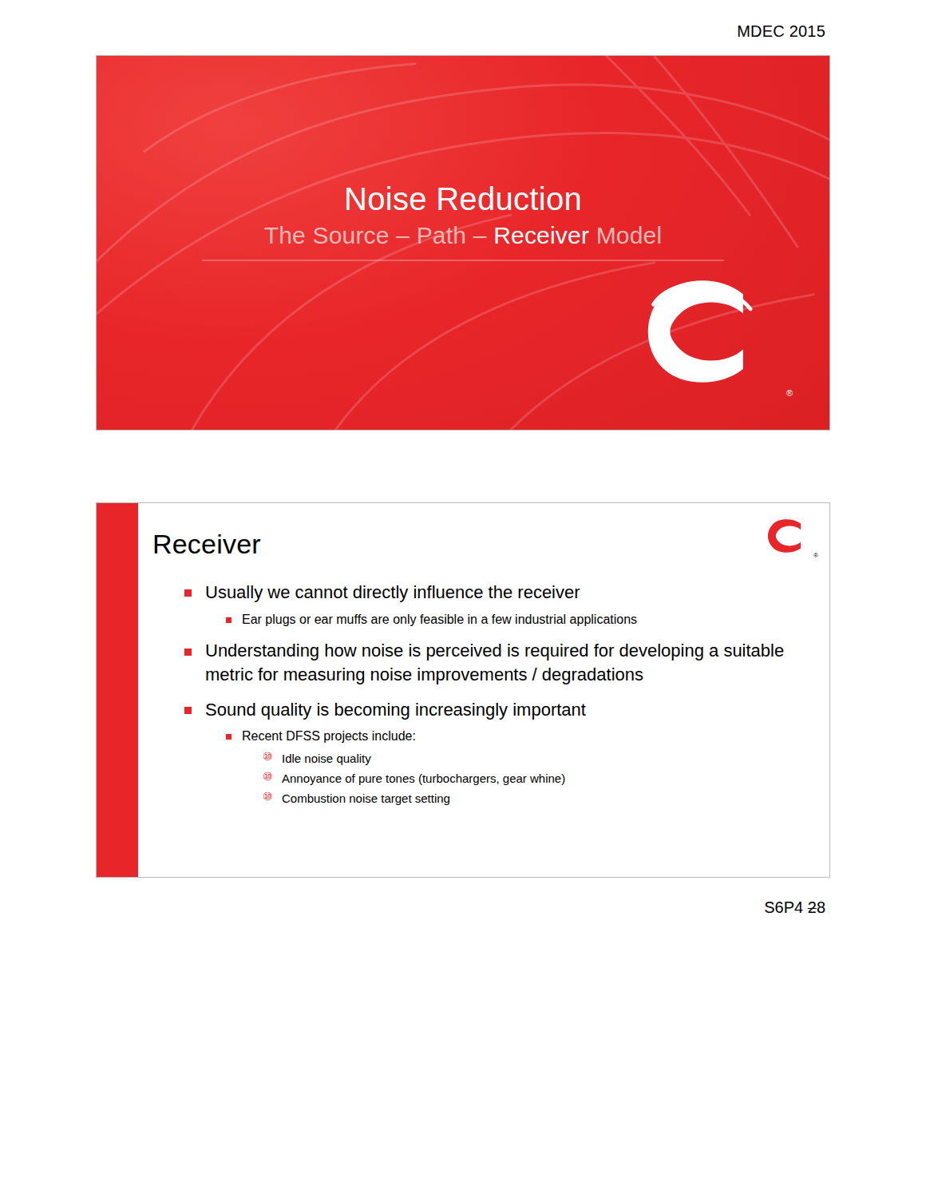MDEC 2015
Noise Reduction
The Source – Path – Receiver Model
®
®
Receiver
Usually we cannot directly influence the receiver
Ear plugs or ear muffs are only feasible in a few industrial applications
Understanding how noise is perceived is required for developing a suitable metric for measuring noise improvements / degradations
Sound quality is becoming increasingly important
Recent DFSS projects include:
Idle noise quality
Annoyance of pure tones (turbochargers, gear whine)
Combustion noise target setting
S6P4 28